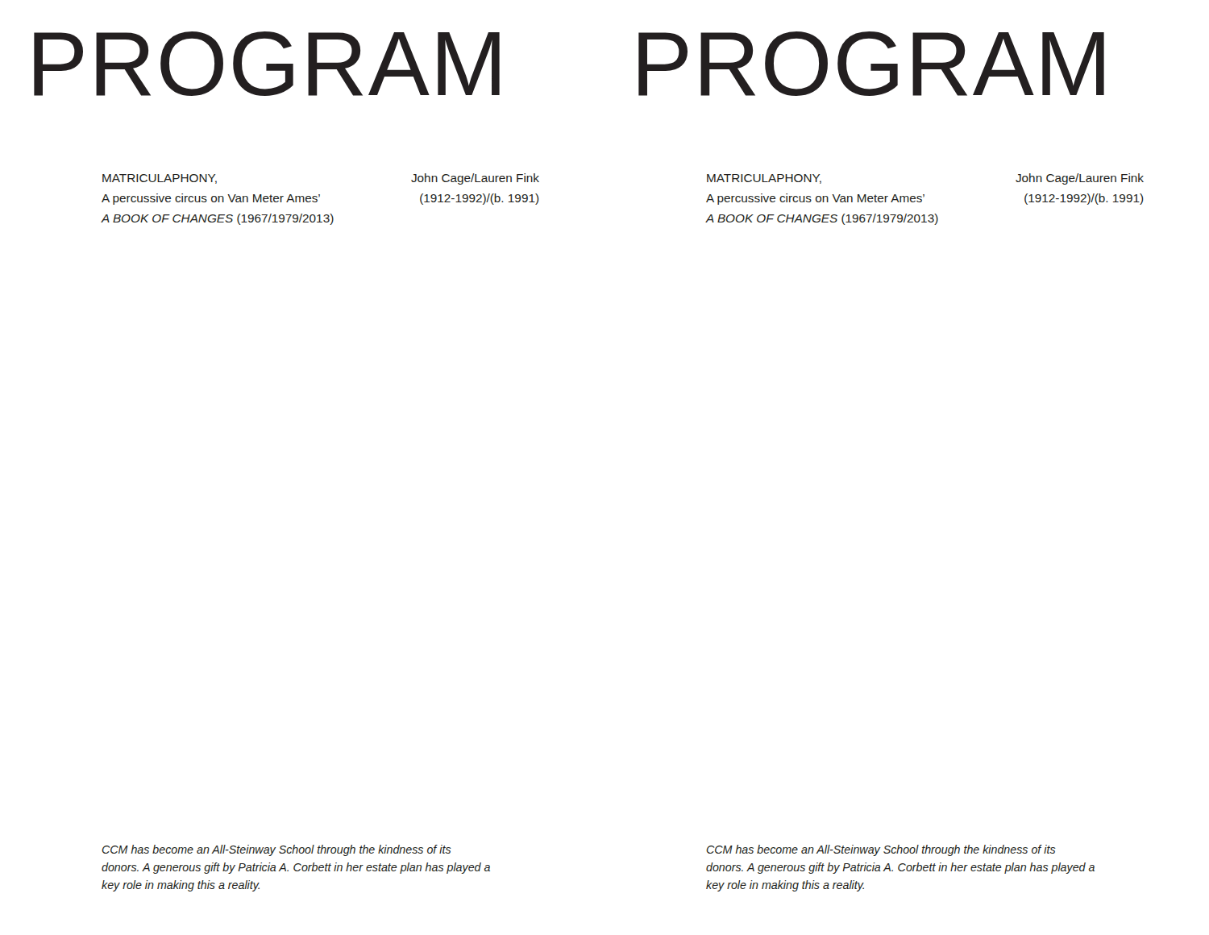PROGRAM
MATRICULAPHONY,
John Cage/Lauren Fink
A percussive circus on Van Meter Ames’
(1912-1992)/(b. 1991)
A BOOK OF CHANGES (1967/1979/2013)
CCM has become an All-Steinway School through the kindness of its donors. A generous gift by Patricia A. Corbett in her estate plan has played a key role in making this a reality.
PROGRAM
MATRICULAPHONY,
John Cage/Lauren Fink
A percussive circus on Van Meter Ames’
(1912-1992)/(b. 1991)
A BOOK OF CHANGES (1967/1979/2013)
CCM has become an All-Steinway School through the kindness of its donors. A generous gift by Patricia A. Corbett in her estate plan has played a key role in making this a reality.